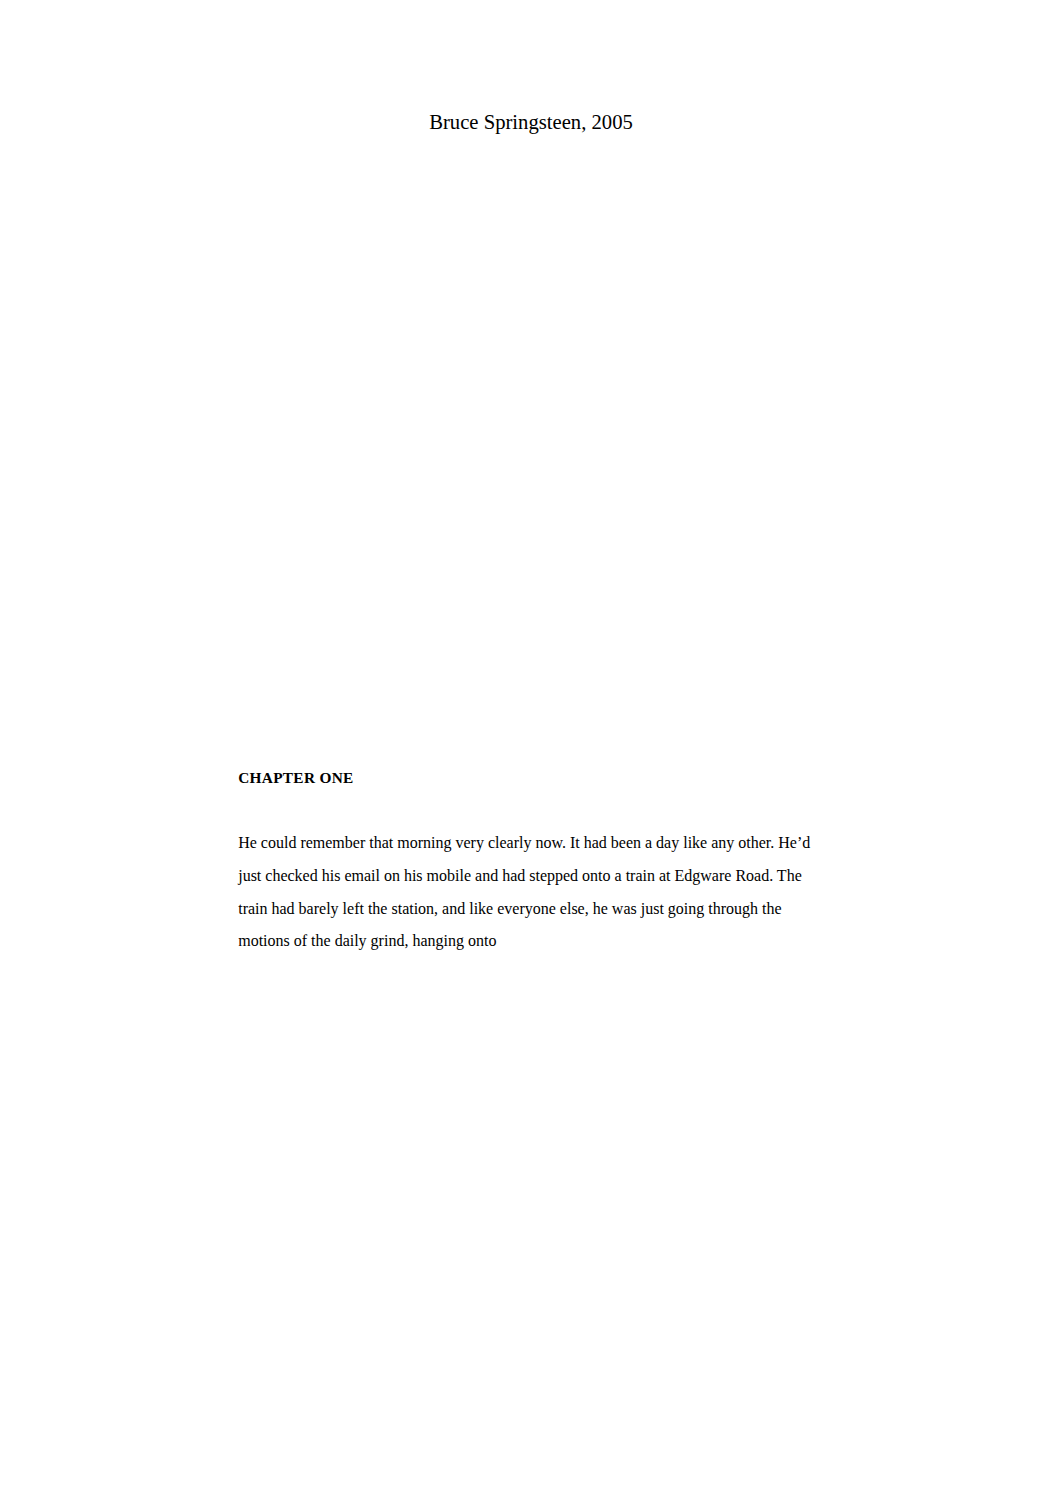Bruce Springsteen, 2005
CHAPTER ONE
He could remember that morning very clearly now. It had been a day like any other. He’d just checked his email on his mobile and had stepped onto a train at Edgware Road. The train had barely left the station, and like everyone else, he was just going through the motions of the daily grind, hanging onto